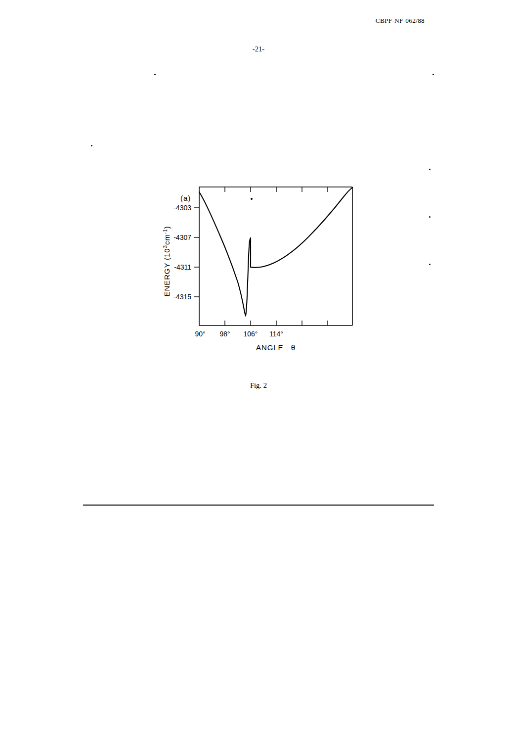CBPF-NF-062/88
-21-
Energy versus angle theta A curve of energy in units of 10 cubed per centimetre plotted against angle theta from 90 to about 116 degrees, showing a sharp minimum near 102 degrees followed by a steep rise and discontinuity near 103 degrees. -4303 -4307 -4311 -4315 90° 98° 106° 114° ENERGY (103cm-1) (a) ANGLE θ
Fig. 2